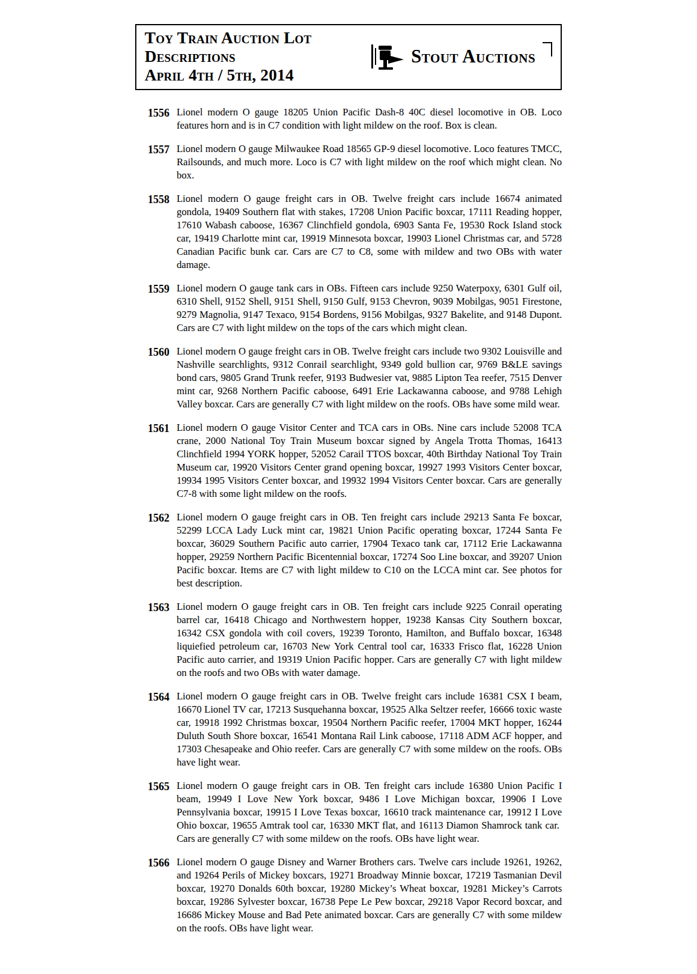Toy Train Auction Lot Descriptions
April 4th / 5th, 2014
Stout Auctions
1556
Lionel modern O gauge 18205 Union Pacific Dash-8 40C diesel locomotive in OB. Loco features horn and is in C7 condition with light mildew on the roof. Box is clean.
1557
Lionel modern O gauge Milwaukee Road 18565 GP-9 diesel locomotive. Loco features TMCC, Railsounds, and much more. Loco is C7 with light mildew on the roof which might clean. No box.
1558
Lionel modern O gauge freight cars in OB. Twelve freight cars include 16674 animated gondola, 19409 Southern flat with stakes, 17208 Union Pacific boxcar, 17111 Reading hopper, 17610 Wabash caboose, 16367 Clinchfield gondola, 6903 Santa Fe, 19530 Rock Island stock car, 19419 Charlotte mint car, 19919 Minnesota boxcar, 19903 Lionel Christmas car, and 5728 Canadian Pacific bunk car. Cars are C7 to C8, some with mildew and two OBs with water damage.
1559
Lionel modern O gauge tank cars in OBs. Fifteen cars include 9250 Waterpoxy, 6301 Gulf oil, 6310 Shell, 9152 Shell, 9151 Shell, 9150 Gulf, 9153 Chevron, 9039 Mobilgas, 9051 Firestone, 9279 Magnolia, 9147 Texaco, 9154 Bordens, 9156 Mobilgas, 9327 Bakelite, and 9148 Dupont. Cars are C7 with light mildew on the tops of the cars which might clean.
1560
Lionel modern O gauge freight cars in OB. Twelve freight cars include two 9302 Louisville and Nashville searchlights, 9312 Conrail searchlight, 9349 gold bullion car, 9769 B&LE savings bond cars, 9805 Grand Trunk reefer, 9193 Budwesier vat, 9885 Lipton Tea reefer, 7515 Denver mint car, 9268 Northern Pacific caboose, 6491 Erie Lackawanna caboose, and 9788 Lehigh Valley boxcar. Cars are generally C7 with light mildew on the roofs. OBs have some mild wear.
1561
Lionel modern O gauge Visitor Center and TCA cars in OBs. Nine cars include 52008 TCA crane, 2000 National Toy Train Museum boxcar signed by Angela Trotta Thomas, 16413 Clinchfield 1994 YORK hopper, 52052 Carail TTOS boxcar, 40th Birthday National Toy Train Museum car, 19920 Visitors Center grand opening boxcar, 19927 1993 Visitors Center boxcar, 19934 1995 Visitors Center boxcar, and 19932 1994 Visitors Center boxcar. Cars are generally C7-8 with some light mildew on the roofs.
1562
Lionel modern O gauge freight cars in OB. Ten freight cars include 29213 Santa Fe boxcar, 52299 LCCA Lady Luck mint car, 19821 Union Pacific operating boxcar, 17244 Santa Fe boxcar, 36029 Southern Pacific auto carrier, 17904 Texaco tank car, 17112 Erie Lackawanna hopper, 29259 Northern Pacific Bicentennial boxcar, 17274 Soo Line boxcar, and 39207 Union Pacific boxcar. Items are C7 with light mildew to C10 on the LCCA mint car. See photos for best description.
1563
Lionel modern O gauge freight cars in OB. Ten freight cars include 9225 Conrail operating barrel car, 16418 Chicago and Northwestern hopper, 19238 Kansas City Southern boxcar, 16342 CSX gondola with coil covers, 19239 Toronto, Hamilton, and Buffalo boxcar, 16348 liquiefied petroleum car, 16703 New York Central tool car, 16333 Frisco flat, 16228 Union Pacific auto carrier, and 19319 Union Pacific hopper. Cars are generally C7 with light mildew on the roofs and two OBs with water damage.
1564
Lionel modern O gauge freight cars in OB. Twelve freight cars include 16381 CSX I beam, 16670 Lionel TV car, 17213 Susquehanna boxcar, 19525 Alka Seltzer reefer, 16666 toxic waste car, 19918 1992 Christmas boxcar, 19504 Northern Pacific reefer, 17004 MKT hopper, 16244 Duluth South Shore boxcar, 16541 Montana Rail Link caboose, 17118 ADM ACF hopper, and 17303 Chesapeake and Ohio reefer. Cars are generally C7 with some mildew on the roofs. OBs have light wear.
1565
Lionel modern O gauge freight cars in OB. Ten freight cars include 16380 Union Pacific I beam, 19949 I Love New York boxcar, 9486 I Love Michigan boxcar, 19906 I Love Pennsylvania boxcar, 19915 I Love Texas boxcar, 16610 track maintenance car, 19912 I Love Ohio boxcar, 19655 Amtrak tool car, 16330 MKT flat, and 16113 Diamon Shamrock tank car. Cars are generally C7 with some mildew on the roofs. OBs have light wear.
1566
Lionel modern O gauge Disney and Warner Brothers cars. Twelve cars include 19261, 19262, and 19264 Perils of Mickey boxcars, 19271 Broadway Minnie boxcar, 17219 Tasmanian Devil boxcar, 19270 Donalds 60th boxcar, 19280 Mickey’s Wheat boxcar, 19281 Mickey’s Carrots boxcar, 19286 Sylvester boxcar, 16738 Pepe Le Pew boxcar, 29218 Vapor Record boxcar, and 16686 Mickey Mouse and Bad Pete animated boxcar. Cars are generally C7 with some mildew on the roofs. OBs have light wear.